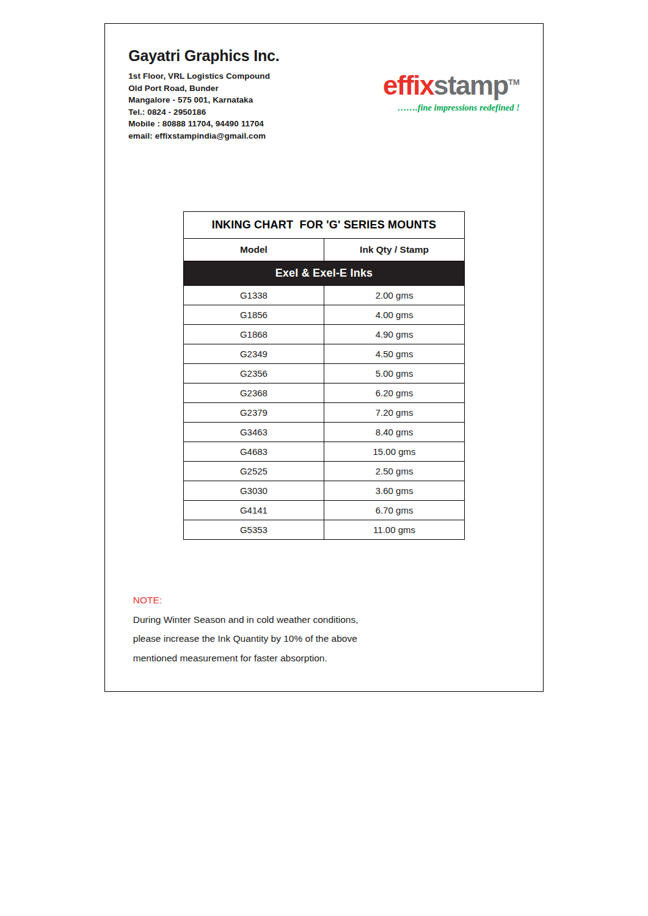Gayatri Graphics Inc.
1st Floor, VRL Logistics Compound
Old Port Road, Bunder
Mangalore - 575 001, Karnataka
Tel.: 0824 - 2950186
Mobile : 80888 11704, 94490 11704
email: effixstampindia@gmail.com
effix stampTM
…….fine impressions redefined !
INKING CHART FOR 'G' SERIES MOUNTS
| Exel & Exel-E Inks |
| --- |
| Model | Ink Qty / Stamp |
| G1338 | 2.00 gms |
| G1856 | 4.00 gms |
| G1868 | 4.90 gms |
| G2349 | 4.50 gms |
| G2356 | 5.00 gms |
| G2368 | 6.20 gms |
| G2379 | 7.20 gms |
| G3463 | 8.40 gms |
| G4683 | 15.00 gms |
| G2525 | 2.50 gms |
| G3030 | 3.60 gms |
| G4141 | 6.70 gms |
| G5353 | 11.00 gms |
NOTE: During Winter Season and in cold weather conditions,
please increase the Ink Quantity by 10% of the above
mentioned measurement for faster absorption.